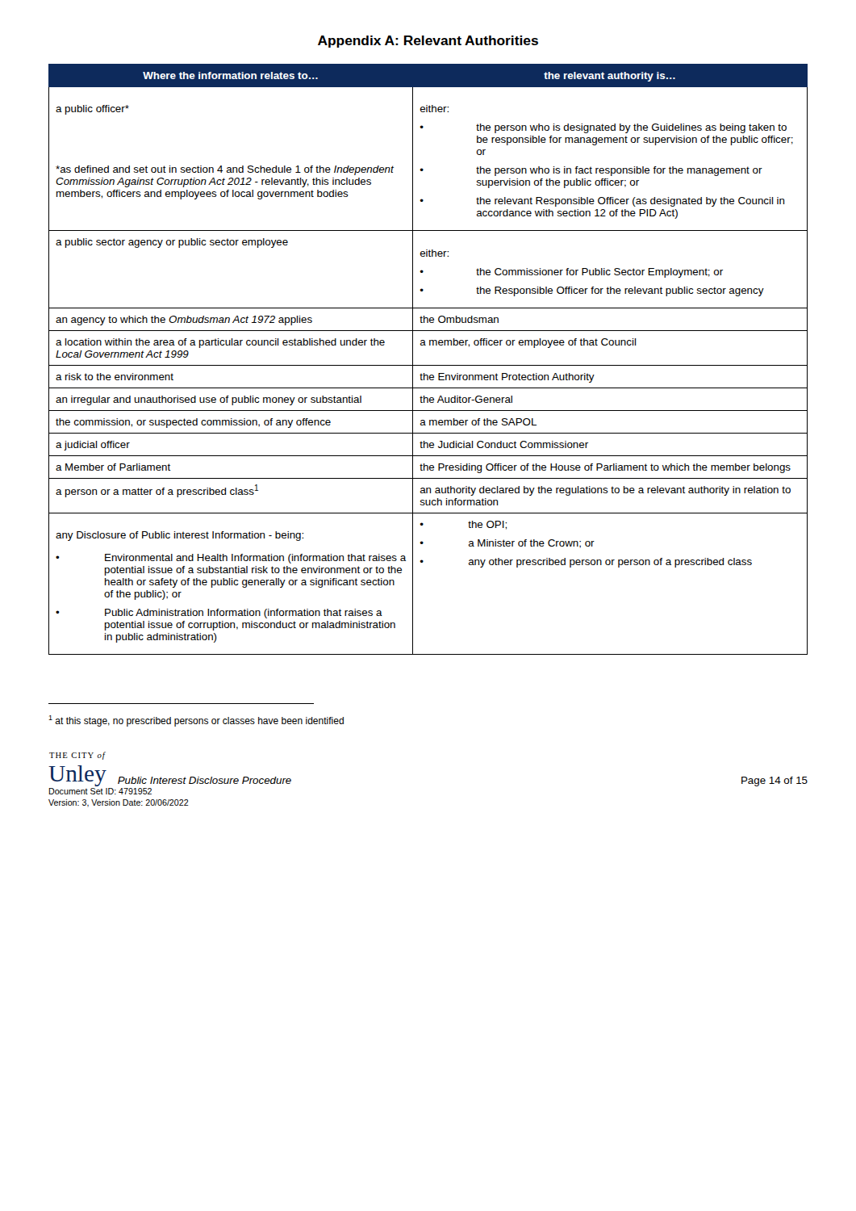Appendix A: Relevant Authorities
| Where the information relates to… | the relevant authority is… |
| --- | --- |
| a public officer* *as defined and set out in section 4 and Schedule 1 of the Independent Commission Against Corruption Act 2012 - relevantly, this includes members, officers and employees of local government bodies | either: the person who is designated by the Guidelines as being taken to be responsible for management or supervision of the public officer; or the person who is in fact responsible for the management or supervision of the public officer; or the relevant Responsible Officer (as designated by the Council in accordance with section 12 of the PID Act) |
| a public sector agency or public sector employee | either: the Commissioner for Public Sector Employment; or the Responsible Officer for the relevant public sector agency |
| an agency to which the Ombudsman Act 1972 applies | the Ombudsman |
| a location within the area of a particular council established under the Local Government Act 1999 | a member, officer or employee of that Council |
| a risk to the environment | the Environment Protection Authority |
| an irregular and unauthorised use of public money or substantial | the Auditor-General |
| the commission, or suspected commission, of any offence | a member of the SAPOL |
| a judicial officer | the Judicial Conduct Commissioner |
| a Member of Parliament | the Presiding Officer of the House of Parliament to which the member belongs |
| a person or a matter of a prescribed class 1 | an authority declared by the regulations to be a relevant authority in relation to such information |
| any Disclosure of Public interest Information - being: Environmental and Health Information (information that raises a potential issue of a substantial risk to the environment or to the health or safety of the public generally or a significant section of the public); or Public Administration Information (information that raises a potential issue of corruption, misconduct or maladministration in public administration) | the OPI; a Minister of the Crown; or any other prescribed person or person of a prescribed class |
1 at this stage, no prescribed persons or classes have been identified
THE CITY of
Unley
Public Interest Disclosure Procedure
Page 14 of 15
Document Set ID: 4791952
Version: 3, Version Date: 20/06/2022